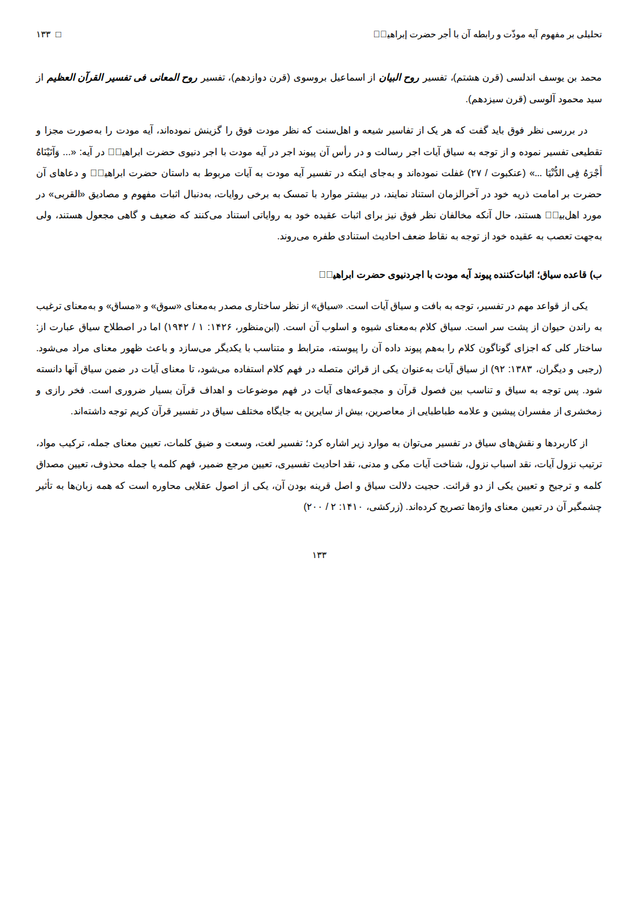تحلیلی بر مفهوم آیه موذّت و رابطه آن با أجر حضرت إبراهیمۖ □ ۱۳۳
محمد بن یوسف اندلسی (قرن هشتم)، تفسیر روح البیان از اسماعیل بروسوی (قرن دوازدهم)، تفسیر روح المعانی فی تفسیر القرآن العظیم از سید محمود آلوسی (قرن سیزدهم).
در بررسی نظر فوق باید گفت که هر یک از تفاسیر شیعه و اهل‌سنت که نظر مودت فوق را گزینش نموده‌اند، آیه مودت را به‌صورت مجزا و تقطیعی تفسیر نموده و از توجه به سیاق آیات اجر رسالت و در رأس آن پیوند اجر در آیه مودت با اجر دنیوی حضرت ابراهیمۖ در آیه: «... وَآتَیْنَاهُ أَجْرَهُ فِی الدُّنْیَا ...» (عنکبوت / ۲۷) غفلت نموده‌اند و به‌جای اینکه در تفسیر آیه مودت به آیات مربوط به داستان حضرت ابراهیمۖ و دعاهای آن حضرت بر امامت ذریه خود در آخرالزمان استناد نمایند، در بیشتر موارد با تمسک به برخی روایات، به‌دنبال اثبات مفهوم و مصادیق «القربی» در مورد اهل‌بیتۖ هستند، حال آنکه مخالفان نظر فوق نیز برای اثبات عقیده خود به روایاتی استناد می‌کنند که ضعیف و گاهی مجعول هستند، ولی به‌جهت تعصب به عقیده خود از توجه به نقاط ضعف احادیث استنادی طفره می‌روند.
ب) قاعده سیاق؛ اثبات‌کننده پیوند آیه مودت با اجردنیوی حضرت ابراهیمۖ
یکی از قواعد مهم در تفسیر، توجه به بافت و سیاق آیات است. «سیاق» از نظر ساختاری مصدر به‌معنای «سوق» و «مساق» و به‌معنای ترغیب به راندن حیوان از پشت سر است. سیاق کلام به‌معنای شیوه و اسلوب آن است. (ابن‌منظور، ۱۴۲۶: ۱ / ۱۹۴۲) اما در اصطلاح سیاق عبارت از: ساختار کلی که اجزای گوناگون کلام را به‌هم پیوند داده آن را پیوسته، مترابط و متناسب با یکدیگر می‌سازد و باعث ظهور معنای مراد می‌شود. (رجبی و دیگران، ۱۳۸۳: ۹۲) از سیاق آیات به‌عنوان یکی از قرائن متصله در فهم کلام استفاده می‌شود، تا معنای آیات در ضمن سیاق آنها دانسته شود. پس توجه به سیاق و تناسب بین فصول قرآن و مجموعه‌های آیات در فهم موضوعات و اهداف قرآن بسیار ضروری است. فخر رازی و زمخشری از مفسران پیشین و علامه طباطبایی از معاصرین، بیش از سایرین به جایگاه مختلف سیاق در تفسیر قرآن کریم توجه داشته‌اند.
از کاربردها و نقش‌های سیاق در تفسیر می‌توان به موارد زیر اشاره کرد؛ تفسیر لغت، وسعت و ضیق کلمات، تعیین معنای جمله، ترکیب مواد، ترتیب نزول آیات، نقد اسباب نزول، شناخت آیات مکی و مدنی، نقد احادیث تفسیری، تعیین مرجع ضمیر، فهم کلمه یا جمله محذوف، تعیین مصداق کلمه و ترجیح و تعیین یکی از دو قرائت. حجیت دلالت سیاق و اصل قرینه بودن آن، یکی از اصول عقلایی محاوره است که همه زبان‌ها به تأثیر چشمگیر آن در تعیین معنای واژه‌ها تصریح کرده‌اند. (زرکشی، ۱۴۱۰: ۲ / ۲۰۰)
۱۳۳